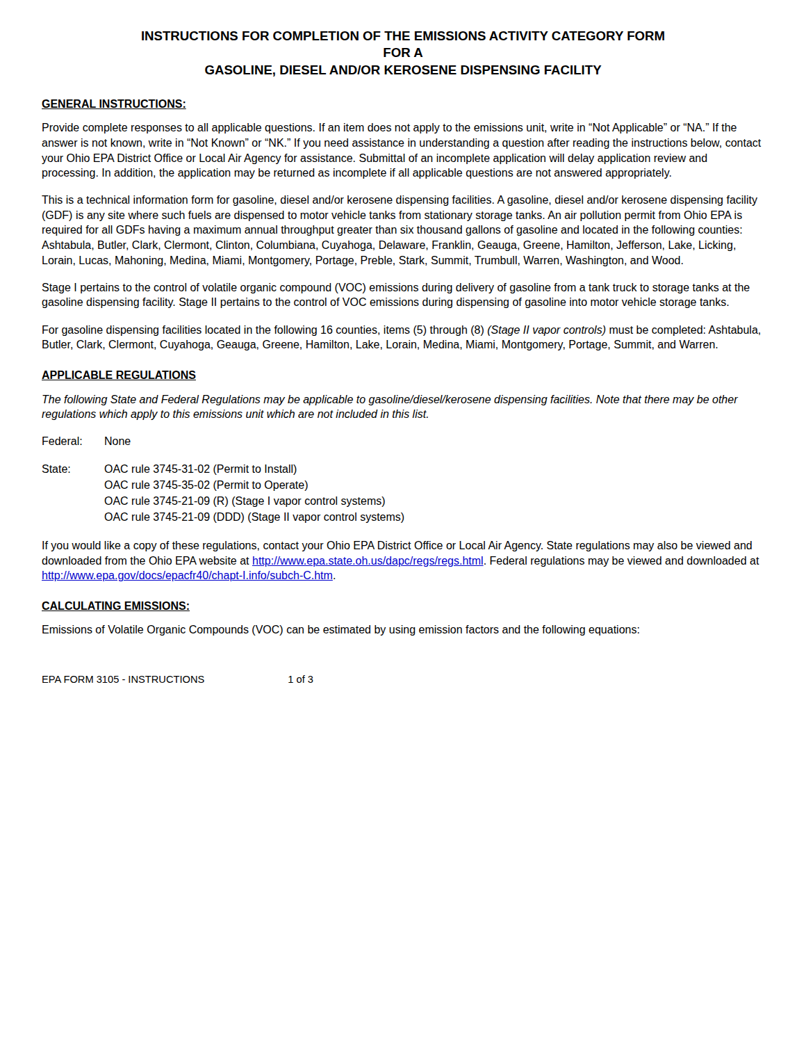INSTRUCTIONS FOR COMPLETION OF THE EMISSIONS ACTIVITY CATEGORY FORM
FOR A
GASOLINE, DIESEL AND/OR KEROSENE DISPENSING FACILITY
GENERAL INSTRUCTIONS:
Provide complete responses to all applicable questions. If an item does not apply to the emissions unit, write in “Not Applicable” or “NA.” If the answer is not known, write in “Not Known” or “NK.” If you need assistance in understanding a question after reading the instructions below, contact your Ohio EPA District Office or Local Air Agency for assistance. Submittal of an incomplete application will delay application review and processing. In addition, the application may be returned as incomplete if all applicable questions are not answered appropriately.
This is a technical information form for gasoline, diesel and/or kerosene dispensing facilities. A gasoline, diesel and/or kerosene dispensing facility (GDF) is any site where such fuels are dispensed to motor vehicle tanks from stationary storage tanks. An air pollution permit from Ohio EPA is required for all GDFs having a maximum annual throughput greater than six thousand gallons of gasoline and located in the following counties: Ashtabula, Butler, Clark, Clermont, Clinton, Columbiana, Cuyahoga, Delaware, Franklin, Geauga, Greene, Hamilton, Jefferson, Lake, Licking, Lorain, Lucas, Mahoning, Medina, Miami, Montgomery, Portage, Preble, Stark, Summit, Trumbull, Warren, Washington, and Wood.
Stage I pertains to the control of volatile organic compound (VOC) emissions during delivery of gasoline from a tank truck to storage tanks at the gasoline dispensing facility. Stage II pertains to the control of VOC emissions during dispensing of gasoline into motor vehicle storage tanks.
For gasoline dispensing facilities located in the following 16 counties, items (5) through (8) (Stage II vapor controls) must be completed: Ashtabula, Butler, Clark, Clermont, Cuyahoga, Geauga, Greene, Hamilton, Lake, Lorain, Medina, Miami, Montgomery, Portage, Summit, and Warren.
APPLICABLE REGULATIONS
The following State and Federal Regulations may be applicable to gasoline/diesel/kerosene dispensing facilities. Note that there may be other regulations which apply to this emissions unit which are not included in this list.
Federal:
None
State:
OAC rule 3745-31-02 (Permit to Install)
OAC rule 3745-35-02 (Permit to Operate)
OAC rule 3745-21-09 (R) (Stage I vapor control systems)
OAC rule 3745-21-09 (DDD) (Stage II vapor control systems)
If you would like a copy of these regulations, contact your Ohio EPA District Office or Local Air Agency. State regulations may also be viewed and downloaded from the Ohio EPA website at http://www.epa.state.oh.us/dapc/regs/regs.html. Federal regulations may be viewed and downloaded at http://www.epa.gov/docs/epacfr40/chapt-I.info/subch-C.htm.
CALCULATING EMISSIONS:
Emissions of Volatile Organic Compounds (VOC) can be estimated by using emission factors and the following equations:
EPA FORM 3105 - INSTRUCTIONS
1 of 3